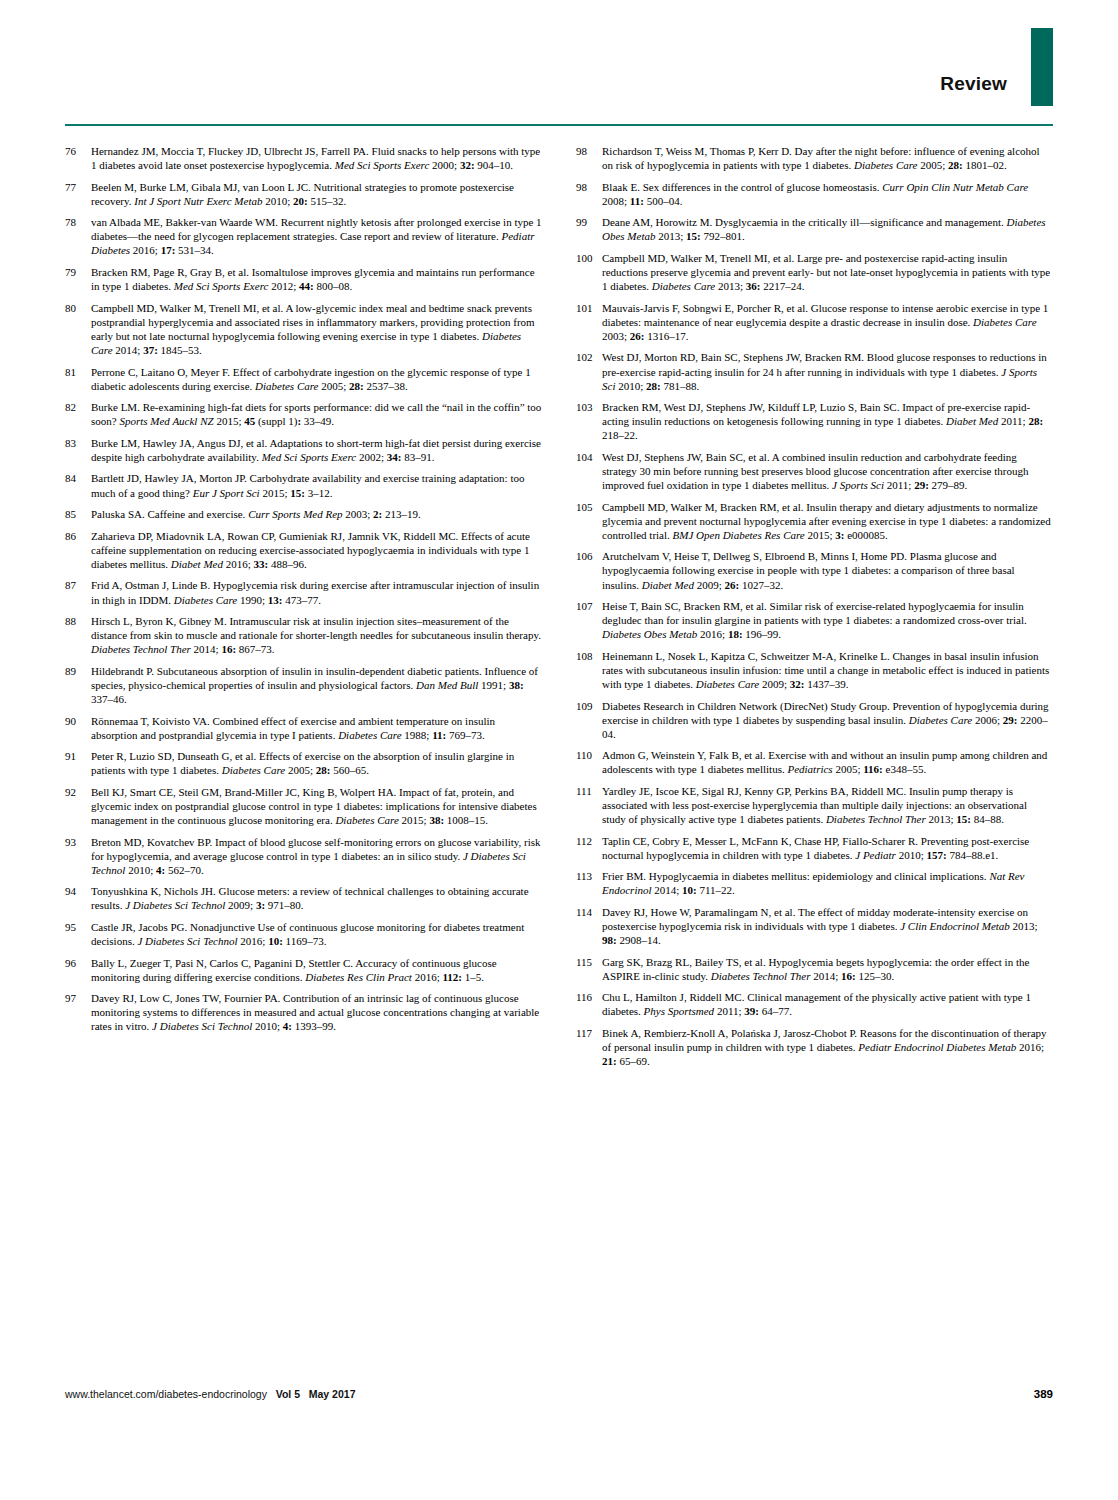Review
Hernandez JM, Moccia T, Fluckey JD, Ulbrecht JS, Farrell PA. Fluid snacks to help persons with type 1 diabetes avoid late onset postexercise hypoglycemia. Med Sci Sports Exerc 2000; 32: 904–10.
Beelen M, Burke LM, Gibala MJ, van Loon L JC. Nutritional strategies to promote postexercise recovery. Int J Sport Nutr Exerc Metab 2010; 20: 515–32.
van Albada ME, Bakker-van Waarde WM. Recurrent nightly ketosis after prolonged exercise in type 1 diabetes—the need for glycogen replacement strategies. Case report and review of literature. Pediatr Diabetes 2016; 17: 531–34.
Bracken RM, Page R, Gray B, et al. Isomaltulose improves glycemia and maintains run performance in type 1 diabetes. Med Sci Sports Exerc 2012; 44: 800–08.
Campbell MD, Walker M, Trenell MI, et al. A low-glycemic index meal and bedtime snack prevents postprandial hyperglycemia and associated rises in inflammatory markers, providing protection from early but not late nocturnal hypoglycemia following evening exercise in type 1 diabetes. Diabetes Care 2014; 37: 1845–53.
Perrone C, Laitano O, Meyer F. Effect of carbohydrate ingestion on the glycemic response of type 1 diabetic adolescents during exercise. Diabetes Care 2005; 28: 2537–38.
Burke LM. Re-examining high-fat diets for sports performance: did we call the “nail in the coffin” too soon? Sports Med Auckl NZ 2015; 45 (suppl 1): 33–49.
Burke LM, Hawley JA, Angus DJ, et al. Adaptations to short-term high-fat diet persist during exercise despite high carbohydrate availability. Med Sci Sports Exerc 2002; 34: 83–91.
Bartlett JD, Hawley JA, Morton JP. Carbohydrate availability and exercise training adaptation: too much of a good thing? Eur J Sport Sci 2015; 15: 3–12.
Paluska SA. Caffeine and exercise. Curr Sports Med Rep 2003; 2: 213–19.
Zaharieva DP, Miadovnik LA, Rowan CP, Gumieniak RJ, Jamnik VK, Riddell MC. Effects of acute caffeine supplementation on reducing exercise-associated hypoglycaemia in individuals with type 1 diabetes mellitus. Diabet Med 2016; 33: 488–96.
Frid A, Ostman J, Linde B. Hypoglycemia risk during exercise after intramuscular injection of insulin in thigh in IDDM. Diabetes Care 1990; 13: 473–77.
Hirsch L, Byron K, Gibney M. Intramuscular risk at insulin injection sites–measurement of the distance from skin to muscle and rationale for shorter-length needles for subcutaneous insulin therapy. Diabetes Technol Ther 2014; 16: 867–73.
Hildebrandt P. Subcutaneous absorption of insulin in insulin-dependent diabetic patients. Influence of species, physico-chemical properties of insulin and physiological factors. Dan Med Bull 1991; 38: 337–46.
Rönnemaa T, Koivisto VA. Combined effect of exercise and ambient temperature on insulin absorption and postprandial glycemia in type I patients. Diabetes Care 1988; 11: 769–73.
Peter R, Luzio SD, Dunseath G, et al. Effects of exercise on the absorption of insulin glargine in patients with type 1 diabetes. Diabetes Care 2005; 28: 560–65.
Bell KJ, Smart CE, Steil GM, Brand-Miller JC, King B, Wolpert HA. Impact of fat, protein, and glycemic index on postprandial glucose control in type 1 diabetes: implications for intensive diabetes management in the continuous glucose monitoring era. Diabetes Care 2015; 38: 1008–15.
Breton MD, Kovatchev BP. Impact of blood glucose self-monitoring errors on glucose variability, risk for hypoglycemia, and average glucose control in type 1 diabetes: an in silico study. J Diabetes Sci Technol 2010; 4: 562–70.
Tonyushkina K, Nichols JH. Glucose meters: a review of technical challenges to obtaining accurate results. J Diabetes Sci Technol 2009; 3: 971–80.
Castle JR, Jacobs PG. Nonadjunctive Use of continuous glucose monitoring for diabetes treatment decisions. J Diabetes Sci Technol 2016; 10: 1169–73.
Bally L, Zueger T, Pasi N, Carlos C, Paganini D, Stettler C. Accuracy of continuous glucose monitoring during differing exercise conditions. Diabetes Res Clin Pract 2016; 112: 1–5.
Davey RJ, Low C, Jones TW, Fournier PA. Contribution of an intrinsic lag of continuous glucose monitoring systems to differences in measured and actual glucose concentrations changing at variable rates in vitro. J Diabetes Sci Technol 2010; 4: 1393–99.
Richardson T, Weiss M, Thomas P, Kerr D. Day after the night before: influence of evening alcohol on risk of hypoglycemia in patients with type 1 diabetes. Diabetes Care 2005; 28: 1801–02.
Blaak E. Sex differences in the control of glucose homeostasis. Curr Opin Clin Nutr Metab Care 2008; 11: 500–04.
Deane AM, Horowitz M. Dysglycaemia in the critically ill—significance and management. Diabetes Obes Metab 2013; 15: 792–801.
Campbell MD, Walker M, Trenell MI, et al. Large pre- and postexercise rapid-acting insulin reductions preserve glycemia and prevent early- but not late-onset hypoglycemia in patients with type 1 diabetes. Diabetes Care 2013; 36: 2217–24.
Mauvais-Jarvis F, Sobngwi E, Porcher R, et al. Glucose response to intense aerobic exercise in type 1 diabetes: maintenance of near euglycemia despite a drastic decrease in insulin dose. Diabetes Care 2003; 26: 1316–17.
West DJ, Morton RD, Bain SC, Stephens JW, Bracken RM. Blood glucose responses to reductions in pre-exercise rapid-acting insulin for 24 h after running in individuals with type 1 diabetes. J Sports Sci 2010; 28: 781–88.
Bracken RM, West DJ, Stephens JW, Kilduff LP, Luzio S, Bain SC. Impact of pre-exercise rapid-acting insulin reductions on ketogenesis following running in type 1 diabetes. Diabet Med 2011; 28: 218–22.
West DJ, Stephens JW, Bain SC, et al. A combined insulin reduction and carbohydrate feeding strategy 30 min before running best preserves blood glucose concentration after exercise through improved fuel oxidation in type 1 diabetes mellitus. J Sports Sci 2011; 29: 279–89.
Campbell MD, Walker M, Bracken RM, et al. Insulin therapy and dietary adjustments to normalize glycemia and prevent nocturnal hypoglycemia after evening exercise in type 1 diabetes: a randomized controlled trial. BMJ Open Diabetes Res Care 2015; 3: e000085.
Arutchelvam V, Heise T, Dellweg S, Elbroend B, Minns I, Home PD. Plasma glucose and hypoglycaemia following exercise in people with type 1 diabetes: a comparison of three basal insulins. Diabet Med 2009; 26: 1027–32.
Heise T, Bain SC, Bracken RM, et al. Similar risk of exercise-related hypoglycaemia for insulin degludec than for insulin glargine in patients with type 1 diabetes: a randomized cross-over trial. Diabetes Obes Metab 2016; 18: 196–99.
Heinemann L, Nosek L, Kapitza C, Schweitzer M-A, Krinelke L. Changes in basal insulin infusion rates with subcutaneous insulin infusion: time until a change in metabolic effect is induced in patients with type 1 diabetes. Diabetes Care 2009; 32: 1437–39.
Diabetes Research in Children Network (DirecNet) Study Group. Prevention of hypoglycemia during exercise in children with type 1 diabetes by suspending basal insulin. Diabetes Care 2006; 29: 2200–04.
Admon G, Weinstein Y, Falk B, et al. Exercise with and without an insulin pump among children and adolescents with type 1 diabetes mellitus. Pediatrics 2005; 116: e348–55.
Yardley JE, Iscoe KE, Sigal RJ, Kenny GP, Perkins BA, Riddell MC. Insulin pump therapy is associated with less post-exercise hyperglycemia than multiple daily injections: an observational study of physically active type 1 diabetes patients. Diabetes Technol Ther 2013; 15: 84–88.
Taplin CE, Cobry E, Messer L, McFann K, Chase HP, Fiallo-Scharer R. Preventing post-exercise nocturnal hypoglycemia in children with type 1 diabetes. J Pediatr 2010; 157: 784–88.e1.
Frier BM. Hypoglycaemia in diabetes mellitus: epidemiology and clinical implications. Nat Rev Endocrinol 2014; 10: 711–22.
Davey RJ, Howe W, Paramalingam N, et al. The effect of midday moderate-intensity exercise on postexercise hypoglycemia risk in individuals with type 1 diabetes. J Clin Endocrinol Metab 2013; 98: 2908–14.
Garg SK, Brazg RL, Bailey TS, et al. Hypoglycemia begets hypoglycemia: the order effect in the ASPIRE in-clinic study. Diabetes Technol Ther 2014; 16: 125–30.
Chu L, Hamilton J, Riddell MC. Clinical management of the physically active patient with type 1 diabetes. Phys Sportsmed 2011; 39: 64–77.
Binek A, Rembierz-Knoll A, Polańska J, Jarosz-Chobot P. Reasons for the discontinuation of therapy of personal insulin pump in children with type 1 diabetes. Pediatr Endocrinol Diabetes Metab 2016; 21: 65–69.
www.thelancet.com/diabetes-endocrinology Vol 5 May 2017
389